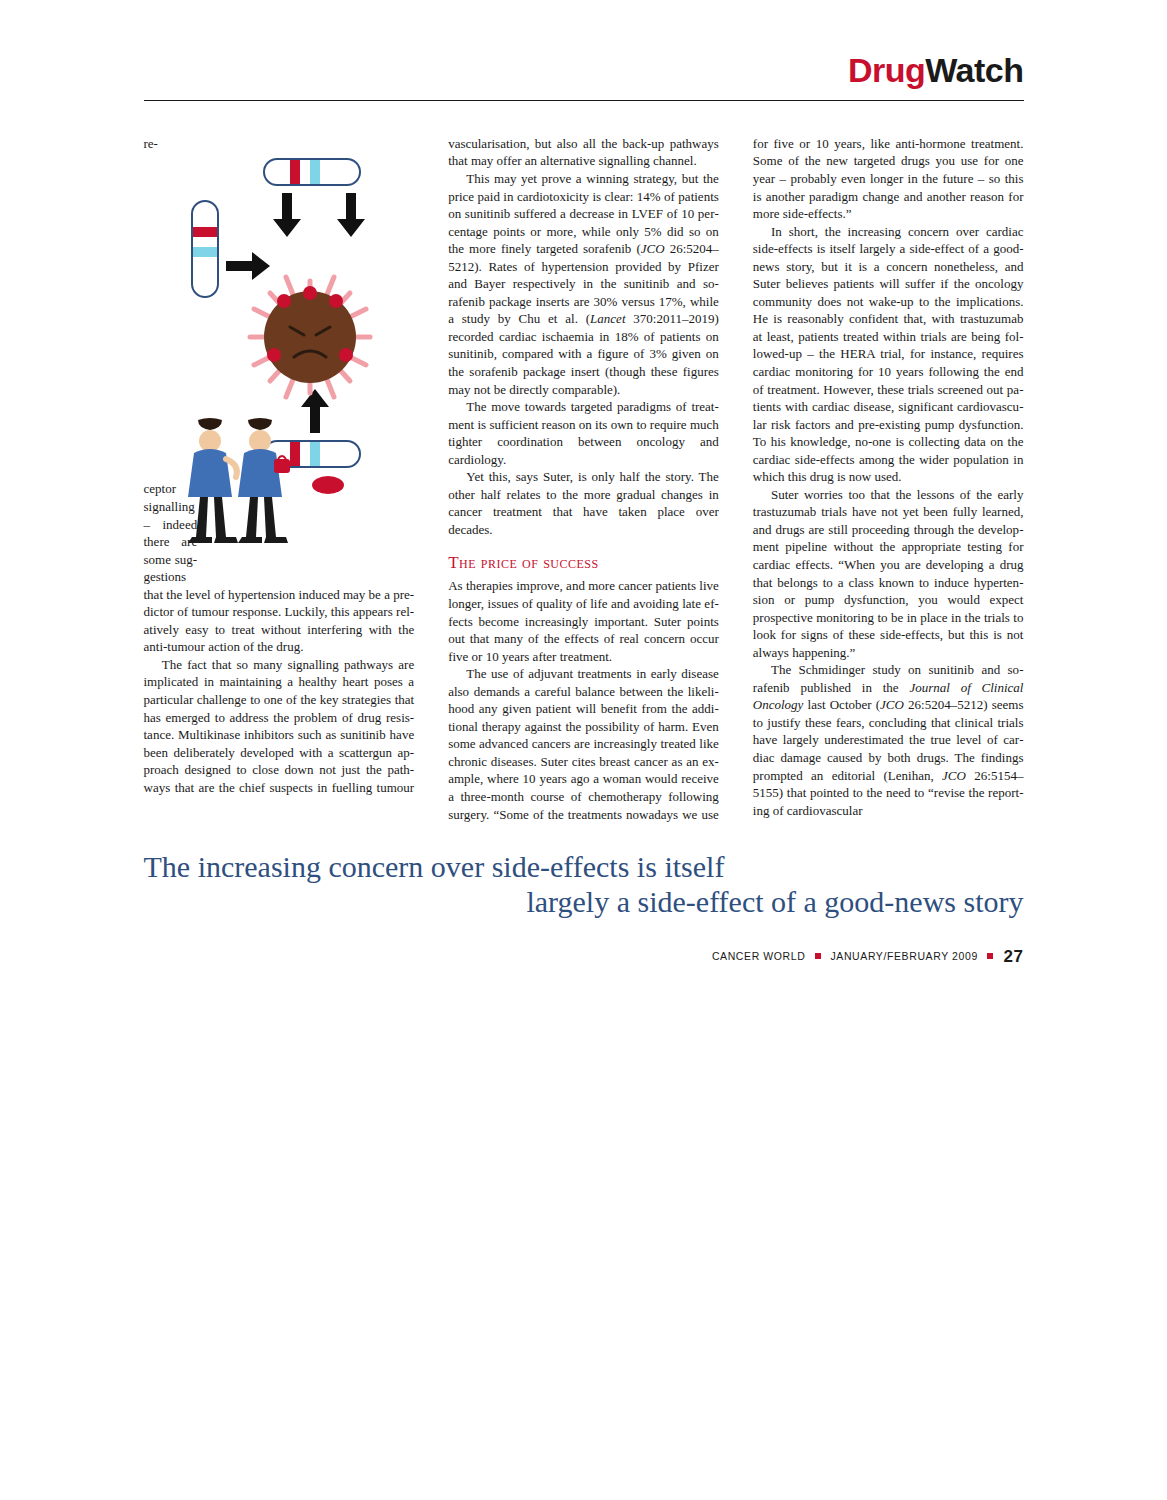Drug Watch
Cancer cell and drug capsules illustration
receptor signalling – indeed there are some suggestions that the level of hypertension induced may be a predictor of tumour response. Luckily, this appears relatively easy to treat without interfering with the anti-tumour action of the drug.
The fact that so many signalling pathways are implicated in maintaining a healthy heart poses a particular challenge to one of the key strategies that has emerged to address the problem of drug resistance. Multikinase inhibitors such as sunitinib have been deliberately developed with a scattergun approach designed to close down not just the pathways that are the chief suspects in fuelling tumour vascularisation, but also all the back-up pathways that may offer an alternative signalling channel.
This may yet prove a winning strategy, but the price paid in cardiotoxicity is clear: 14% of patients on sunitinib suffered a decrease in LVEF of 10 percentage points or more, while only 5% did so on the more finely targeted sorafenib (JCO 26:5204–5212). Rates of hypertension provided by Pfizer and Bayer respectively in the sunitinib and sorafenib package inserts are 30% versus 17%, while a study by Chu et al. (Lancet 370:2011–2019) recorded cardiac ischaemia in 18% of patients on sunitinib, compared with a figure of 3% given on the sorafenib package insert (though these figures may not be directly comparable).
The move towards targeted paradigms of treatment is sufficient reason on its own to require much tighter coordination between oncology and cardiology.
Yet this, says Suter, is only half the story. The other half relates to the more gradual changes in cancer treatment that have taken place over decades.
The price of success
As therapies improve, and more cancer patients live longer, issues of quality of life and avoiding late effects become increasingly important. Suter points out that many of the effects of real concern occur five or 10 years after treatment.
The use of adjuvant treatments in early disease also demands a careful balance between the likelihood any given patient will benefit from the additional therapy against the possibility of harm. Even some advanced cancers are increasingly treated like chronic diseases. Suter cites breast cancer as an example, where 10 years ago a woman would receive a three-month course of chemotherapy following surgery. “Some of the treatments nowadays we use for five or 10 years, like anti-hormone treatment. Some of the new targeted drugs you use for one year – probably even longer in the future – so this is another paradigm change and another reason for more side-effects.”
In short, the increasing concern over cardiac side-effects is itself largely a side-effect of a good-news story, but it is a concern nonetheless, and Suter believes patients will suffer if the oncology community does not wake-up to the implications. He is reasonably confident that, with trastuzumab at least, patients treated within trials are being followed-up – the HERA trial, for instance, requires cardiac monitoring for 10 years following the end of treatment. However, these trials screened out patients with cardiac disease, significant cardiovascular risk factors and pre-existing pump dysfunction. To his knowledge, no-one is collecting data on the cardiac side-effects among the wider population in which this drug is now used.
Suter worries too that the lessons of the early trastuzumab trials have not yet been fully learned, and drugs are still proceeding through the development pipeline without the appropriate testing for cardiac effects. “When you are developing a drug that belongs to a class known to induce hypertension or pump dysfunction, you would expect prospective monitoring to be in place in the trials to look for signs of these side-effects, but this is not always happening.”
The Schmidinger study on sunitinib and sorafenib published in the Journal of Clinical Oncology last October (JCO 26:5204–5212) seems to justify these fears, concluding that clinical trials have largely underestimated the true level of cardiac damage caused by both drugs. The findings prompted an editorial (Lenihan, JCO 26:5154–5155) that pointed to the need to “revise the reporting of cardiovascular
The increasing concern over side-effects is itself largely a side-effect of a good-news story
CANCER WORLD JANUARY/FEBRUARY 2009 27